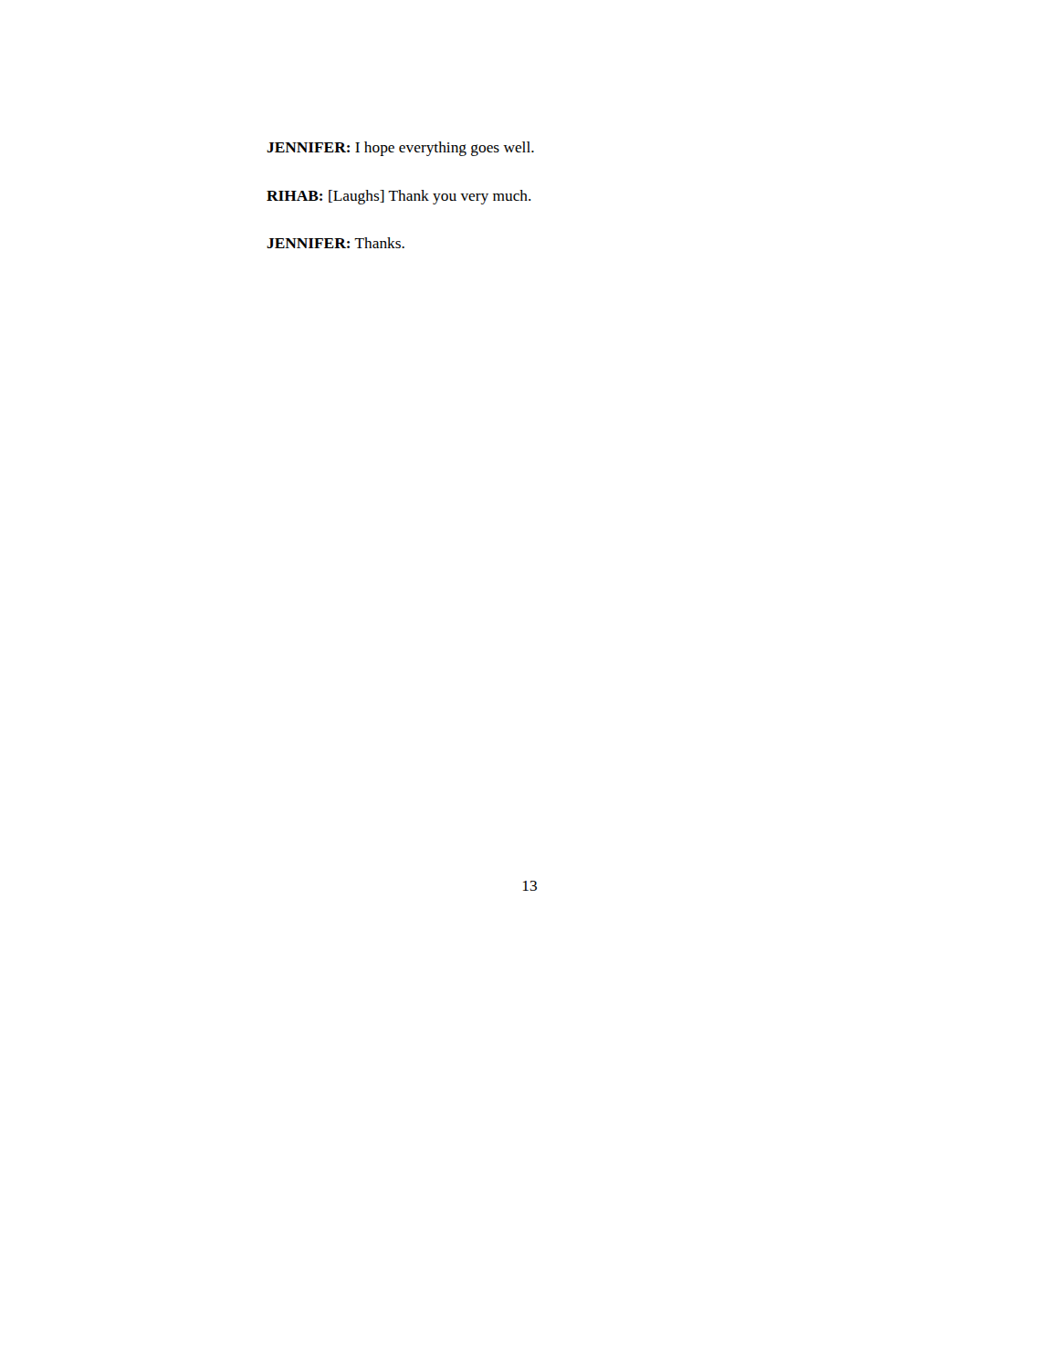JENNIFER: I hope everything goes well.
RIHAB: [Laughs] Thank you very much.
JENNIFER: Thanks.
13